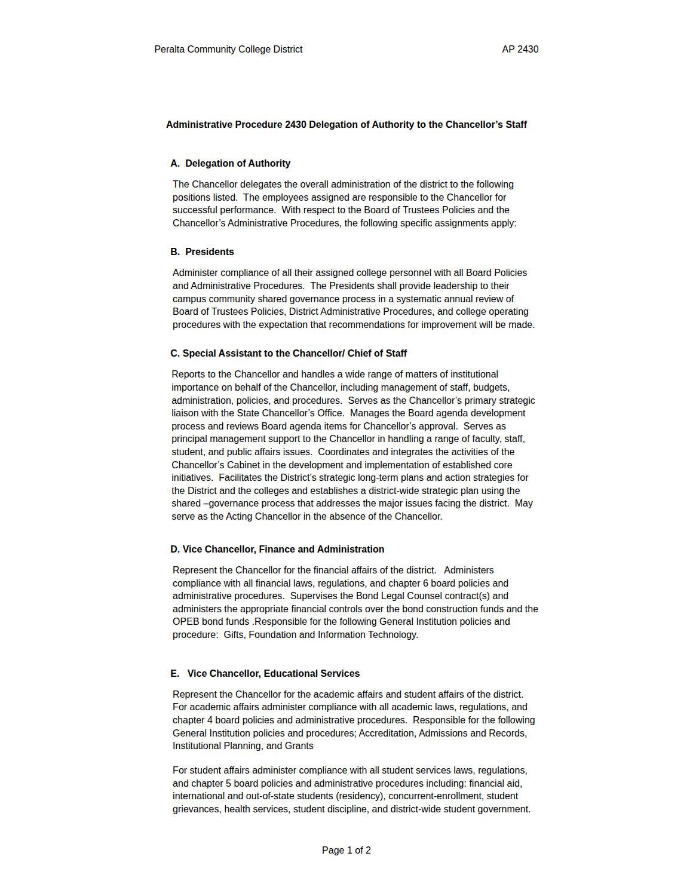Peralta Community College District AP 2430
Administrative Procedure 2430 Delegation of Authority to the Chancellor’s Staff
A. Delegation of Authority
The Chancellor delegates the overall administration of the district to the following positions listed. The employees assigned are responsible to the Chancellor for successful performance. With respect to the Board of Trustees Policies and the Chancellor’s Administrative Procedures, the following specific assignments apply:
B. Presidents
Administer compliance of all their assigned college personnel with all Board Policies and Administrative Procedures. The Presidents shall provide leadership to their campus community shared governance process in a systematic annual review of Board of Trustees Policies, District Administrative Procedures, and college operating procedures with the expectation that recommendations for improvement will be made.
C. Special Assistant to the Chancellor/ Chief of Staff
Reports to the Chancellor and handles a wide range of matters of institutional importance on behalf of the Chancellor, including management of staff, budgets, administration, policies, and procedures. Serves as the Chancellor’s primary strategic liaison with the State Chancellor’s Office. Manages the Board agenda development process and reviews Board agenda items for Chancellor’s approval. Serves as principal management support to the Chancellor in handling a range of faculty, staff, student, and public affairs issues. Coordinates and integrates the activities of the Chancellor’s Cabinet in the development and implementation of established core initiatives. Facilitates the District’s strategic long-term plans and action strategies for the District and the colleges and establishes a district-wide strategic plan using the shared –governance process that addresses the major issues facing the district. May serve as the Acting Chancellor in the absence of the Chancellor.
D. Vice Chancellor, Finance and Administration
Represent the Chancellor for the financial affairs of the district. Administers compliance with all financial laws, regulations, and chapter 6 board policies and administrative procedures. Supervises the Bond Legal Counsel contract(s) and administers the appropriate financial controls over the bond construction funds and the OPEB bond funds .Responsible for the following General Institution policies and procedure: Gifts, Foundation and Information Technology.
E. Vice Chancellor, Educational Services
Represent the Chancellor for the academic affairs and student affairs of the district. For academic affairs administer compliance with all academic laws, regulations, and chapter 4 board policies and administrative procedures. Responsible for the following General Institution policies and procedures; Accreditation, Admissions and Records, Institutional Planning, and Grants
For student affairs administer compliance with all student services laws, regulations, and chapter 5 board policies and administrative procedures including: financial aid, international and out-of-state students (residency), concurrent-enrollment, student grievances, health services, student discipline, and district-wide student government.
Page 1 of 2